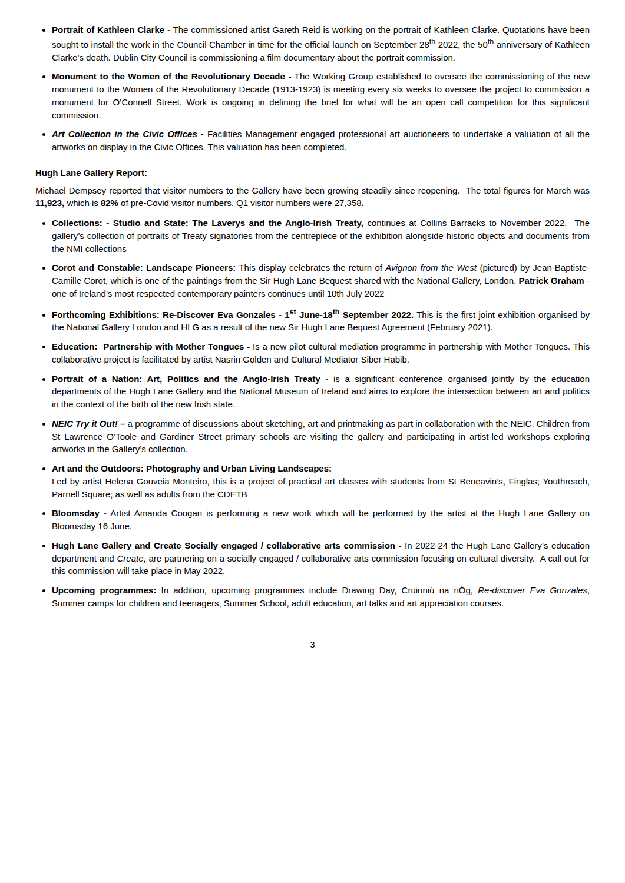Portrait of Kathleen Clarke - The commissioned artist Gareth Reid is working on the portrait of Kathleen Clarke. Quotations have been sought to install the work in the Council Chamber in time for the official launch on September 28th 2022, the 50th anniversary of Kathleen Clarke’s death. Dublin City Council is commissioning a film documentary about the portrait commission.
Monument to the Women of the Revolutionary Decade - The Working Group established to oversee the commissioning of the new monument to the Women of the Revolutionary Decade (1913-1923) is meeting every six weeks to oversee the project to commission a monument for O’Connell Street. Work is ongoing in defining the brief for what will be an open call competition for this significant commission.
Art Collection in the Civic Offices - Facilities Management engaged professional art auctioneers to undertake a valuation of all the artworks on display in the Civic Offices. This valuation has been completed.
Hugh Lane Gallery Report:
Michael Dempsey reported that visitor numbers to the Gallery have been growing steadily since reopening. The total figures for March was 11,923, which is 82% of pre-Covid visitor numbers. Q1 visitor numbers were 27,358.
Collections: - Studio and State: The Laverys and the Anglo-Irish Treaty, continues at Collins Barracks to November 2022. The gallery’s collection of portraits of Treaty signatories from the centrepiece of the exhibition alongside historic objects and documents from the NMI collections
Corot and Constable: Landscape Pioneers: This display celebrates the return of Avignon from the West (pictured) by Jean-Baptiste-Camille Corot, which is one of the paintings from the Sir Hugh Lane Bequest shared with the National Gallery, London. Patrick Graham - one of Ireland’s most respected contemporary painters continues until 10th July 2022
Forthcoming Exhibitions: Re-Discover Eva Gonzales - 1st June-18th September 2022. This is the first joint exhibition organised by the National Gallery London and HLG as a result of the new Sir Hugh Lane Bequest Agreement (February 2021).
Education: Partnership with Mother Tongues - Is a new pilot cultural mediation programme in partnership with Mother Tongues. This collaborative project is facilitated by artist Nasrin Golden and Cultural Mediator Siber Habib.
Portrait of a Nation: Art, Politics and the Anglo-Irish Treaty - is a significant conference organised jointly by the education departments of the Hugh Lane Gallery and the National Museum of Ireland and aims to explore the intersection between art and politics in the context of the birth of the new Irish state.
NEIC Try it Out! – a programme of discussions about sketching, art and printmaking as part in collaboration with the NEIC. Children from St Lawrence O’Toole and Gardiner Street primary schools are visiting the gallery and participating in artist-led workshops exploring artworks in the Gallery’s collection.
Art and the Outdoors: Photography and Urban Living Landscapes:
Led by artist Helena Gouveia Monteiro, this is a project of practical art classes with students from St Beneavin’s, Finglas; Youthreach, Parnell Square; as well as adults from the CDETB
Bloomsday - Artist Amanda Coogan is performing a new work which will be performed by the artist at the Hugh Lane Gallery on Bloomsday 16 June.
Hugh Lane Gallery and Create Socially engaged / collaborative arts commission - In 2022-24 the Hugh Lane Gallery’s education department and Create, are partnering on a socially engaged / collaborative arts commission focusing on cultural diversity. A call out for this commission will take place in May 2022.
Upcoming programmes: In addition, upcoming programmes include Drawing Day, Cruinniú na nÓg, Re-discover Eva Gonzales, Summer camps for children and teenagers, Summer School, adult education, art talks and art appreciation courses.
3